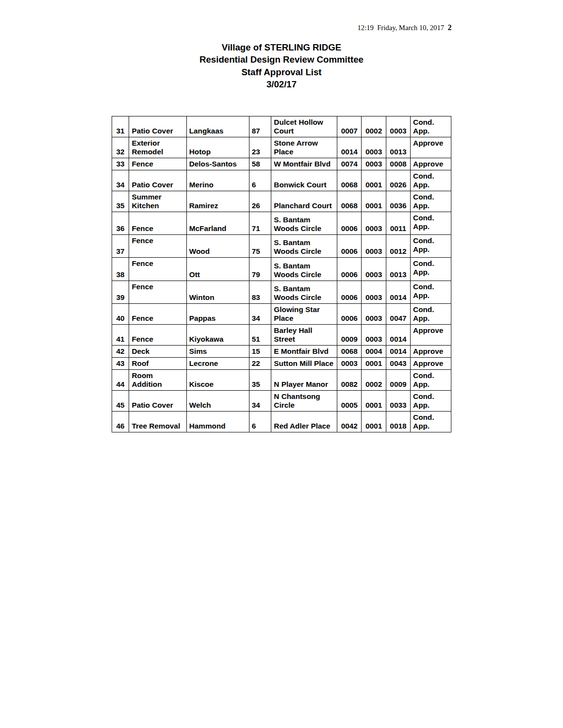12:19 Friday, March 10, 2017 2
Village of STERLING RIDGE
Residential Design Review Committee
Staff Approval List
3/02/17
| 31 | Patio Cover | Langkaas | 87 | Dulcet Hollow Court | 0007 | 0002 | 0003 | Cond. App. |
| 32 | Exterior Remodel | Hotop | 23 | Stone Arrow Place | 0014 | 0003 | 0013 | Approve |
| 33 | Fence | Delos-Santos | 58 | W Montfair Blvd | 0074 | 0003 | 0008 | Approve |
| 34 | Patio Cover | Merino | 6 | Bonwick Court | 0068 | 0001 | 0026 | Cond. App. |
| 35 | Summer Kitchen | Ramirez | 26 | Planchard Court | 0068 | 0001 | 0036 | Cond. App. |
| 36 | Fence | McFarland | 71 | S. Bantam Woods Circle | 0006 | 0003 | 0011 | Cond. App. |
| 37 | Fence | Wood | 75 | S. Bantam Woods Circle | 0006 | 0003 | 0012 | Cond. App. |
| 38 | Fence | Ott | 79 | S. Bantam Woods Circle | 0006 | 0003 | 0013 | Cond. App. |
| 39 | Fence | Winton | 83 | S. Bantam Woods Circle | 0006 | 0003 | 0014 | Cond. App. |
| 40 | Fence | Pappas | 34 | Glowing Star Place | 0006 | 0003 | 0047 | Cond. App. |
| 41 | Fence | Kiyokawa | 51 | Barley Hall Street | 0009 | 0003 | 0014 | Approve |
| 42 | Deck | Sims | 15 | E Montfair Blvd | 0068 | 0004 | 0014 | Approve |
| 43 | Roof | Lecrone | 22 | Sutton Mill Place | 0003 | 0001 | 0043 | Approve |
| 44 | Room Addition | Kiscoe | 35 | N Player Manor | 0082 | 0002 | 0009 | Cond. App. |
| 45 | Patio Cover | Welch | 34 | N Chantsong Circle | 0005 | 0001 | 0033 | Cond. App. |
| 46 | Tree Removal | Hammond | 6 | Red Adler Place | 0042 | 0001 | 0018 | Cond. App. |